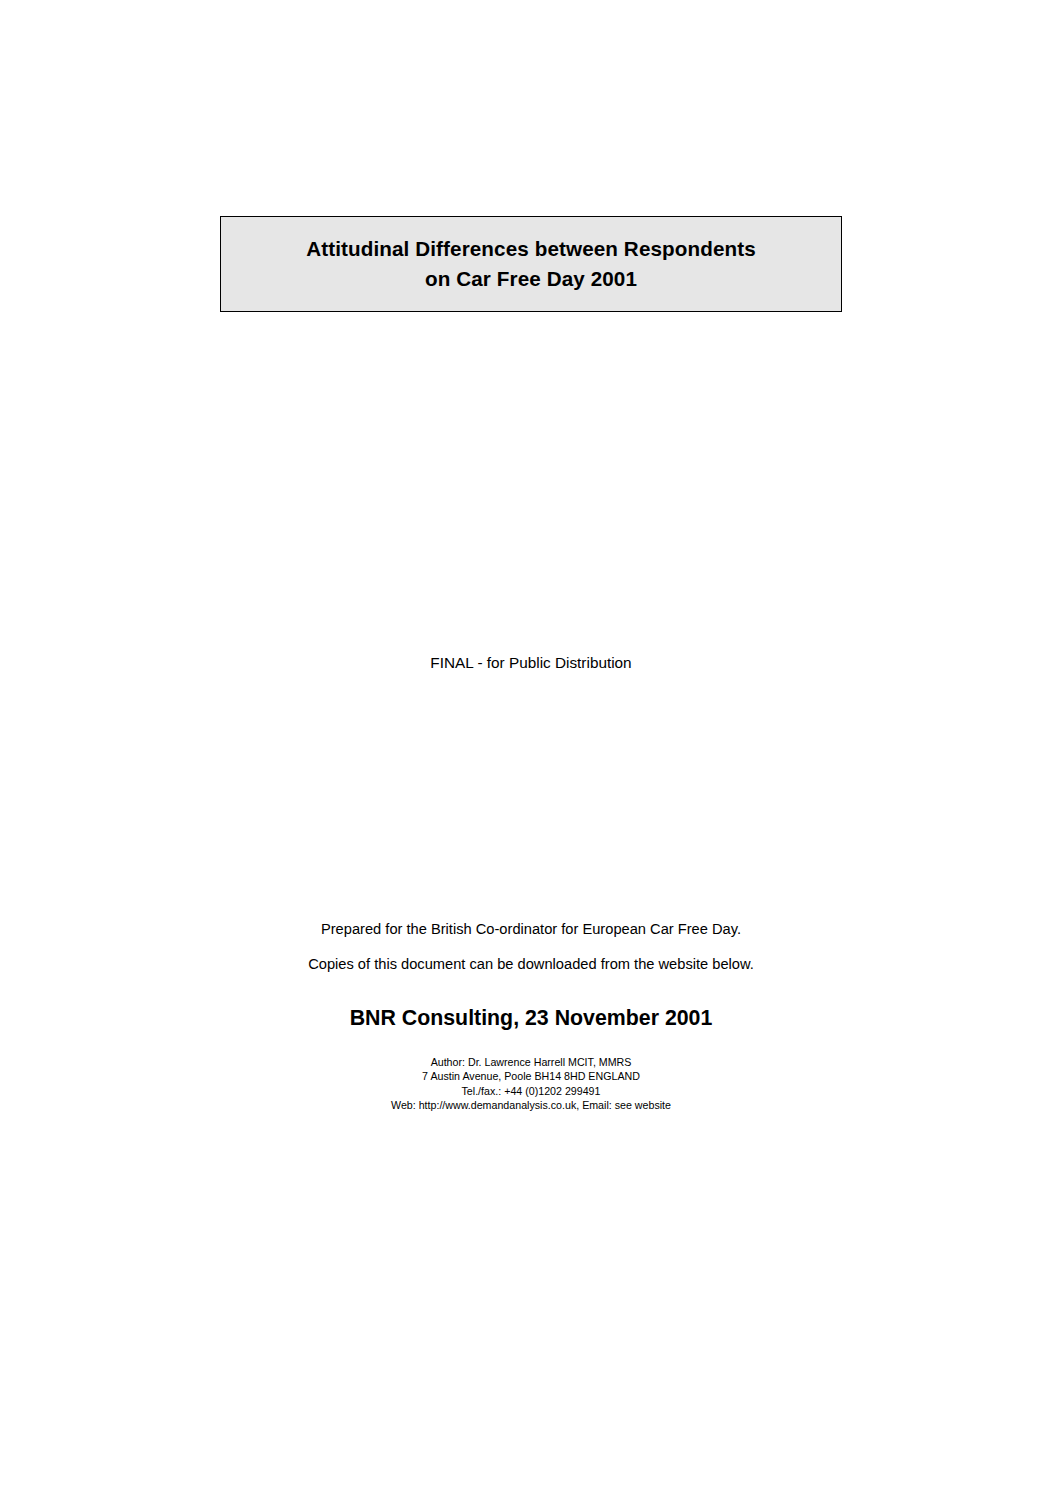Attitudinal Differences between Respondents
on Car Free Day 2001
FINAL - for Public Distribution
Prepared for the British Co-ordinator for European Car Free Day.
Copies of this document can be downloaded from the website below.
BNR Consulting, 23 November 2001
Author: Dr. Lawrence Harrell MCIT, MMRS
7 Austin Avenue, Poole BH14 8HD ENGLAND
Tel./fax.: +44 (0)1202 299491
Web: http://www.demandanalysis.co.uk, Email: see website